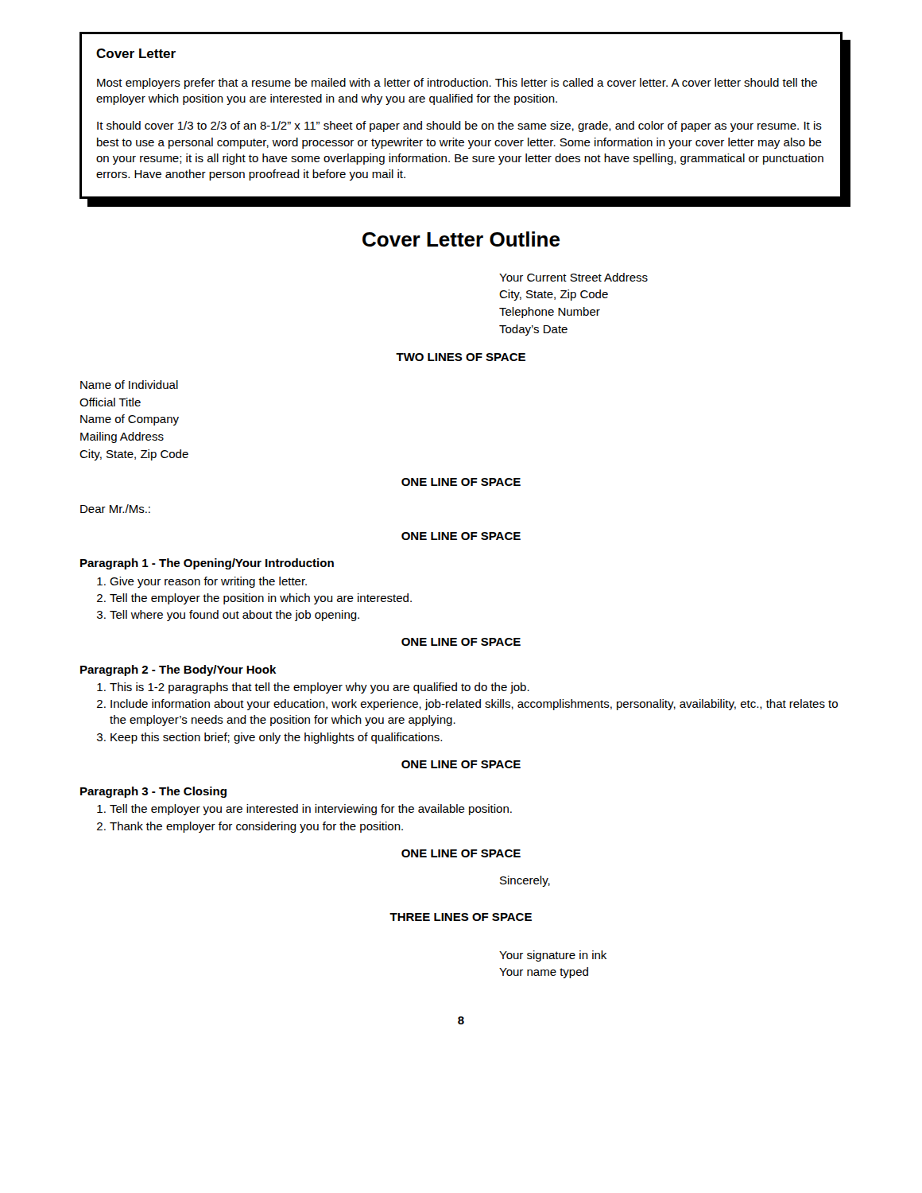Cover Letter
Most employers prefer that a resume be mailed with a letter of introduction. This letter is called a cover letter. A cover letter should tell the employer which position you are interested in and why you are qualified for the position.
It should cover 1/3 to 2/3 of an 8-1/2” x 11” sheet of paper and should be on the same size, grade, and color of paper as your resume. It is best to use a personal computer, word processor or typewriter to write your cover letter. Some information in your cover letter may also be on your resume; it is all right to have some overlapping information. Be sure your letter does not have spelling, grammatical or punctuation errors. Have another person proofread it before you mail it.
Cover Letter Outline
Your Current Street Address
City, State, Zip Code
Telephone Number
Today’s Date
TWO LINES OF SPACE
Name of Individual
Official Title
Name of Company
Mailing Address
City, State, Zip Code
ONE LINE OF SPACE
Dear Mr./Ms.:
ONE LINE OF SPACE
Paragraph 1 - The Opening/Your Introduction
Give your reason for writing the letter.
Tell the employer the position in which you are interested.
Tell where you found out about the job opening.
ONE LINE OF SPACE
Paragraph 2 - The Body/Your Hook
This is 1-2 paragraphs that tell the employer why you are qualified to do the job.
Include information about your education, work experience, job-related skills, accomplishments, personality, availability, etc., that relates to the employer’s needs and the position for which you are applying.
Keep this section brief; give only the highlights of qualifications.
ONE LINE OF SPACE
Paragraph 3 - The Closing
Tell the employer you are interested in interviewing for the available position.
Thank the employer for considering you for the position.
ONE LINE OF SPACE
Sincerely,
THREE LINES OF SPACE
Your signature in ink
Your name typed
8